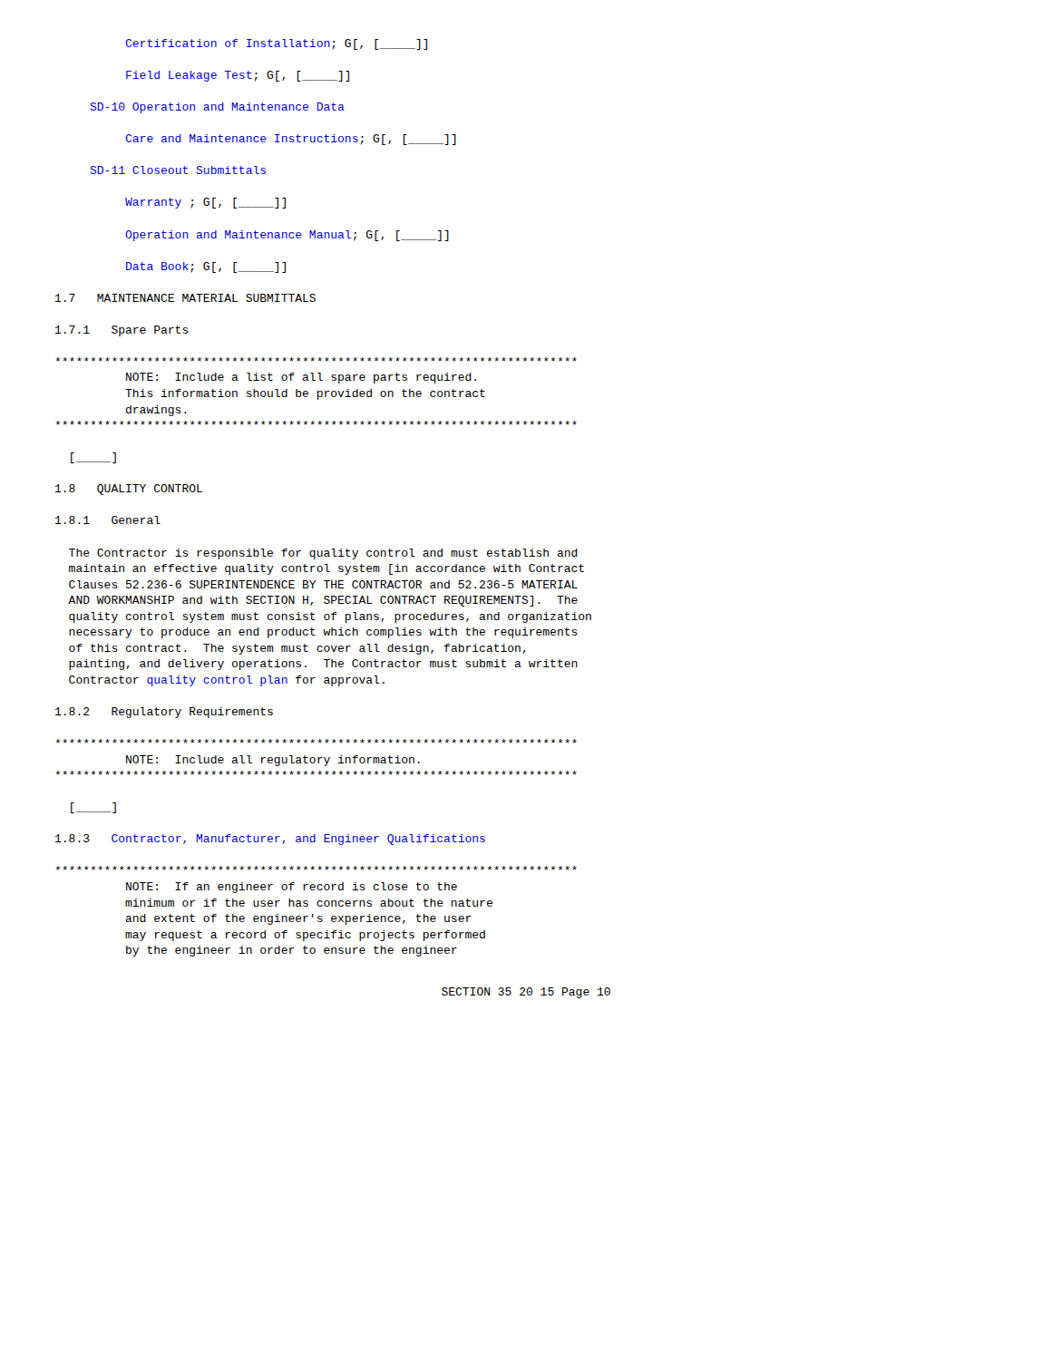Certification of Installation; G[, [_____]]

          Field Leakage Test; G[, [_____]]

     SD-10 Operation and Maintenance Data

          Care and Maintenance Instructions; G[, [_____]]

     SD-11 Closeout Submittals

          Warranty ; G[, [_____]]

          Operation and Maintenance Manual; G[, [_____]]

          Data Book; G[, [_____]]

1.7   MAINTENANCE MATERIAL SUBMITTALS

1.7.1   Spare Parts

**************************************************************************
          NOTE:  Include a list of all spare parts required.
          This information should be provided on the contract
          drawings.
**************************************************************************

  [_____]

1.8   QUALITY CONTROL

1.8.1   General

  The Contractor is responsible for quality control and must establish and
  maintain an effective quality control system [in accordance with Contract
  Clauses 52.236-6 SUPERINTENDENCE BY THE CONTRACTOR and 52.236-5 MATERIAL
  AND WORKMANSHIP and with SECTION H, SPECIAL CONTRACT REQUIREMENTS].  The
  quality control system must consist of plans, procedures, and organization
  necessary to produce an end product which complies with the requirements
  of this contract.  The system must cover all design, fabrication,
  painting, and delivery operations.  The Contractor must submit a written
  Contractor quality control plan for approval.

1.8.2   Regulatory Requirements

**************************************************************************
          NOTE:  Include all regulatory information.
**************************************************************************

  [_____]

1.8.3   Contractor, Manufacturer, and Engineer Qualifications

**************************************************************************
          NOTE:  If an engineer of record is close to the
          minimum or if the user has concerns about the nature
          and extent of the engineer's experience, the user
          may request a record of specific projects performed
          by the engineer in order to ensure the engineer
SECTION 35 20 15 Page 10